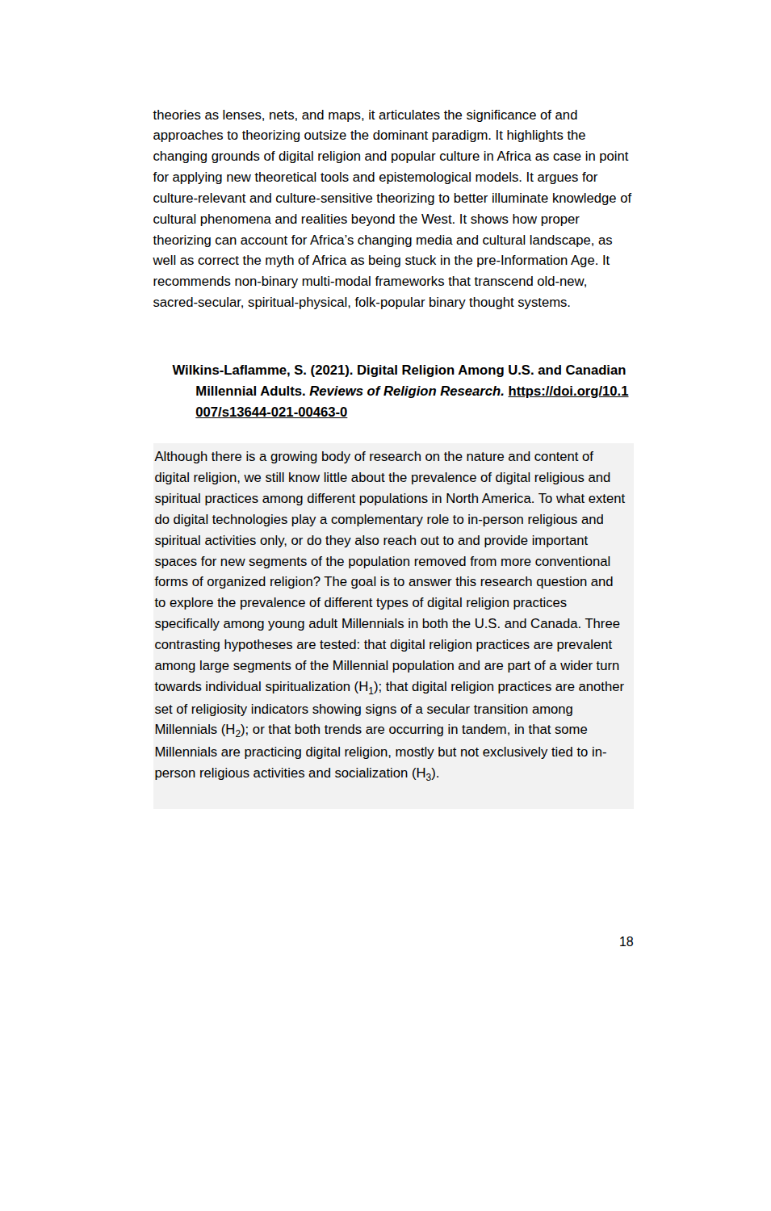theories as lenses, nets, and maps, it articulates the significance of and approaches to theorizing outsize the dominant paradigm. It highlights the changing grounds of digital religion and popular culture in Africa as case in point for applying new theoretical tools and epistemological models. It argues for culture-relevant and culture-sensitive theorizing to better illuminate knowledge of cultural phenomena and realities beyond the West. It shows how proper theorizing can account for Africa’s changing media and cultural landscape, as well as correct the myth of Africa as being stuck in the pre-Information Age. It recommends non-binary multi-modal frameworks that transcend old-new, sacred-secular, spiritual-physical, folk-popular binary thought systems.
Wilkins-Laflamme, S. (2021). Digital Religion Among U.S. and Canadian Millennial Adults. Reviews of Religion Research. https://doi.org/10.1007/s13644-021-00463-0
Although there is a growing body of research on the nature and content of digital religion, we still know little about the prevalence of digital religious and spiritual practices among different populations in North America. To what extent do digital technologies play a complementary role to in-person religious and spiritual activities only, or do they also reach out to and provide important spaces for new segments of the population removed from more conventional forms of organized religion? The goal is to answer this research question and to explore the prevalence of different types of digital religion practices specifically among young adult Millennials in both the U.S. and Canada. Three contrasting hypotheses are tested: that digital religion practices are prevalent among large segments of the Millennial population and are part of a wider turn towards individual spiritualization (H1); that digital religion practices are another set of religiosity indicators showing signs of a secular transition among Millennials (H2); or that both trends are occurring in tandem, in that some Millennials are practicing digital religion, mostly but not exclusively tied to in-person religious activities and socialization (H3).
18